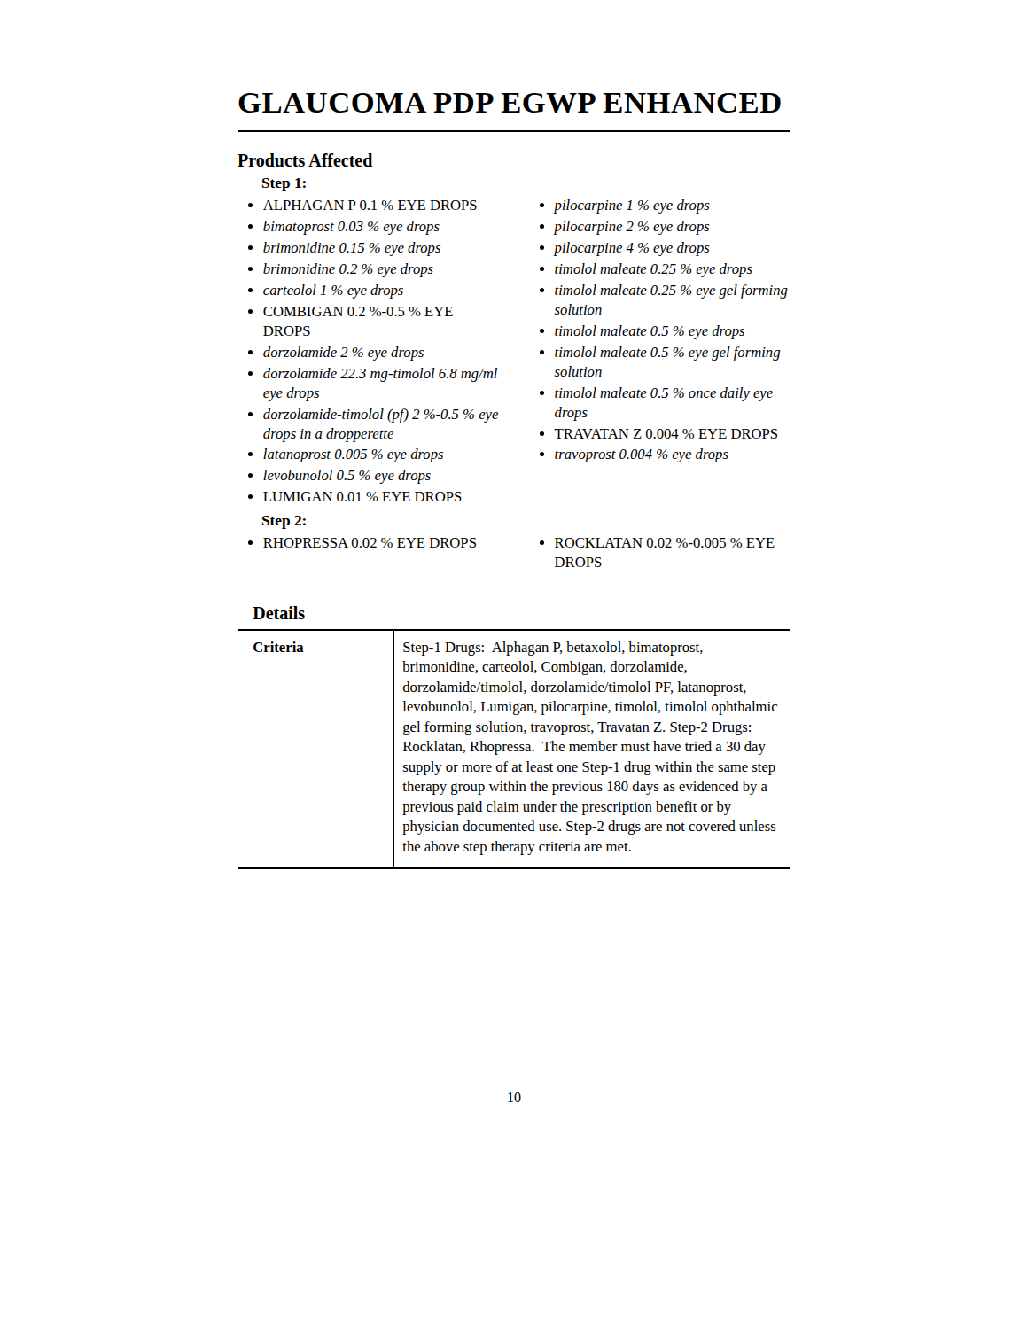GLAUCOMA PDP EGWP ENHANCED
Products Affected
Step 1:
ALPHAGAN P 0.1 % EYE DROPS
bimatoprost 0.03 % eye drops
brimonidine 0.15 % eye drops
brimonidine 0.2 % eye drops
carteolol 1 % eye drops
COMBIGAN 0.2 %-0.5 % EYE DROPS
dorzolamide 2 % eye drops
dorzolamide 22.3 mg-timolol 6.8 mg/ml eye drops
dorzolamide-timolol (pf) 2 %-0.5 % eye drops in a dropperette
latanoprost 0.005 % eye drops
levobunolol 0.5 % eye drops
LUMIGAN 0.01 % EYE DROPS
pilocarpine 1 % eye drops
pilocarpine 2 % eye drops
pilocarpine 4 % eye drops
timolol maleate 0.25 % eye drops
timolol maleate 0.25 % eye gel forming solution
timolol maleate 0.5 % eye drops
timolol maleate 0.5 % eye gel forming solution
timolol maleate 0.5 % once daily eye drops
TRAVATAN Z 0.004 % EYE DROPS
travoprost 0.004 % eye drops
Step 2:
RHOPRESSA 0.02 % EYE DROPS
ROCKLATAN 0.02 %-0.005 % EYE DROPS
Details
| Criteria | Step-1 Drugs: Alphagan P, betaxolol, bimatoprost, brimonidine, carteolol, Combigan, dorzolamide, dorzolamide/timolol, dorzolamide/timolol PF, latanoprost, levobunolol, Lumigan, pilocarpine, timolol, timolol ophthalmic gel forming solution, travoprost, Travatan Z. Step-2 Drugs: Rocklatan, Rhopressa. The member must have tried a 30 day supply or more of at least one Step-1 drug within the same step therapy group within the previous 180 days as evidenced by a previous paid claim under the prescription benefit or by physician documented use. Step-2 drugs are not covered unless the above step therapy criteria are met. |
10